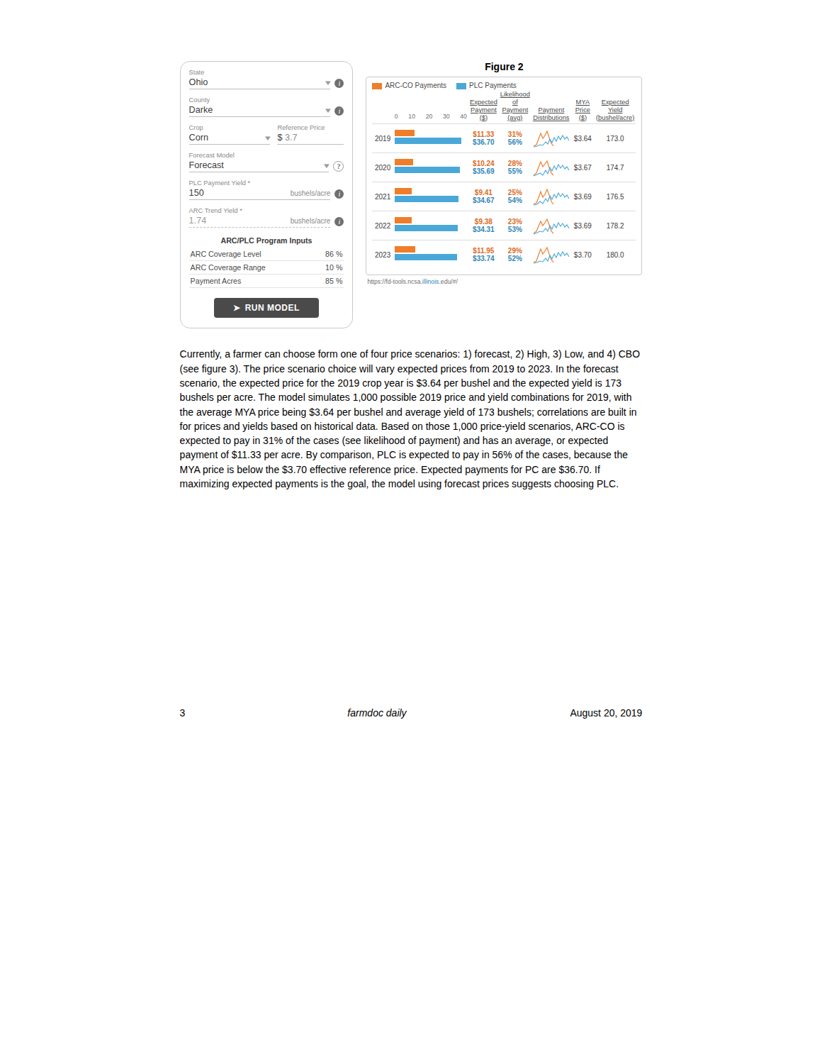State
Ohio▾
i
County
Darke▾
i
Crop
Corn▾
Reference Price
$ 3.7
Forecast Model
Forecast▾
?
PLC Payment Yield *
150 bushels/acre
i
ARC Trend Yield *
1.74 bushels/acre
i
ARC/PLC Program Inputs
| ARC Coverage Level | 86 % |
| ARC Coverage Range | 10 % |
| Payment Acres | 85 % |
➤RUN MODEL
Figure 2
ARC-CO Payments PLC Payments
| | 0 10 20 30 40 | Expected Payment ($) | Likelihood of Payment (avg) | Payment Distributions | MYA Price ($) | Expected Yield (bushel/acre) |
| --- | --- | --- | --- | --- | --- | --- |
| 2019 | | $11.33 $36.70 | 31% 56% | | $3.64 | 173.0 |
| 2020 | | $10.24 $35.69 | 28% 55% | | $3.67 | 174.7 |
| 2021 | | $9.41 $34.67 | 25% 54% | | $3.69 | 176.5 |
| 2022 | | $9.38 $34.31 | 23% 53% | | $3.69 | 178.2 |
| 2023 | | $11.95 $33.74 | 29% 52% | | $3.70 | 180.0 |
https://fd-tools.ncsa.illinois.edu/#/
Currently, a farmer can choose form one of four price scenarios: 1) forecast, 2) High, 3) Low, and 4) CBO (see figure 3). The price scenario choice will vary expected prices from 2019 to 2023. In the forecast scenario, the expected price for the 2019 crop year is $3.64 per bushel and the expected yield is 173 bushels per acre. The model simulates 1,000 possible 2019 price and yield combinations for 2019, with the average MYA price being $3.64 per bushel and average yield of 173 bushels; correlations are built in for prices and yields based on historical data. Based on those 1,000 price-yield scenarios, ARC-CO is expected to pay in 31% of the cases (see likelihood of payment) and has an average, or expected payment of $11.33 per acre. By comparison, PLC is expected to pay in 56% of the cases, because the MYA price is below the $3.70 effective reference price. Expected payments for PC are $36.70. If maximizing expected payments is the goal, the model using forecast prices suggests choosing PLC.
3
farmdoc daily
August 20, 2019